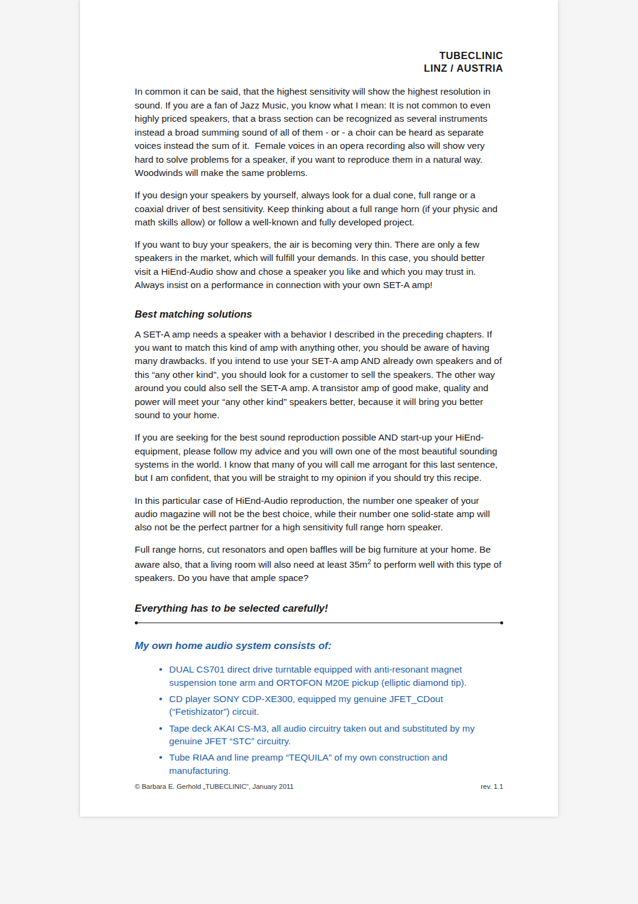TUBECLINIC
LINZ / AUSTRIA
In common it can be said, that the highest sensitivity will show the highest resolution in sound. If you are a fan of Jazz Music, you know what I mean: It is not common to even highly priced speakers, that a brass section can be recognized as several instruments instead a broad summing sound of all of them - or - a choir can be heard as separate voices instead the sum of it. Female voices in an opera recording also will show very hard to solve problems for a speaker, if you want to reproduce them in a natural way. Woodwinds will make the same problems.
If you design your speakers by yourself, always look for a dual cone, full range or a coaxial driver of best sensitivity. Keep thinking about a full range horn (if your physic and math skills allow) or follow a well-known and fully developed project.
If you want to buy your speakers, the air is becoming very thin. There are only a few speakers in the market, which will fulfill your demands. In this case, you should better visit a HiEnd-Audio show and chose a speaker you like and which you may trust in. Always insist on a performance in connection with your own SET-A amp!
Best matching solutions
A SET-A amp needs a speaker with a behavior I described in the preceding chapters. If you want to match this kind of amp with anything other, you should be aware of having many drawbacks. If you intend to use your SET-A amp AND already own speakers and of this “any other kind”, you should look for a customer to sell the speakers. The other way around you could also sell the SET-A amp. A transistor amp of good make, quality and power will meet your “any other kind” speakers better, because it will bring you better sound to your home.
If you are seeking for the best sound reproduction possible AND start-up your HiEnd-equipment, please follow my advice and you will own one of the most beautiful sounding systems in the world. I know that many of you will call me arrogant for this last sentence, but I am confident, that you will be straight to my opinion if you should try this recipe.
In this particular case of HiEnd-Audio reproduction, the number one speaker of your audio magazine will not be the best choice, while their number one solid-state amp will also not be the perfect partner for a high sensitivity full range horn speaker.
Full range horns, cut resonators and open baffles will be big furniture at your home. Be aware also, that a living room will also need at least 35m2 to perform well with this type of speakers. Do you have that ample space?
Everything has to be selected carefully!
My own home audio system consists of:
DUAL CS701 direct drive turntable equipped with anti-resonant magnet suspension tone arm and ORTOFON M20E pickup (elliptic diamond tip).
CD player SONY CDP-XE300, equipped my genuine JFET_CDout (“Fetishizator”) circuit.
Tape deck AKAI CS-M3, all audio circuitry taken out and substituted by my genuine JFET “STC” circuitry.
Tube RIAA and line preamp “TEQUILA” of my own construction and manufacturing.
© Barbara E. Gerhold „TUBECLINIC“, January 2011 rev. 1.1